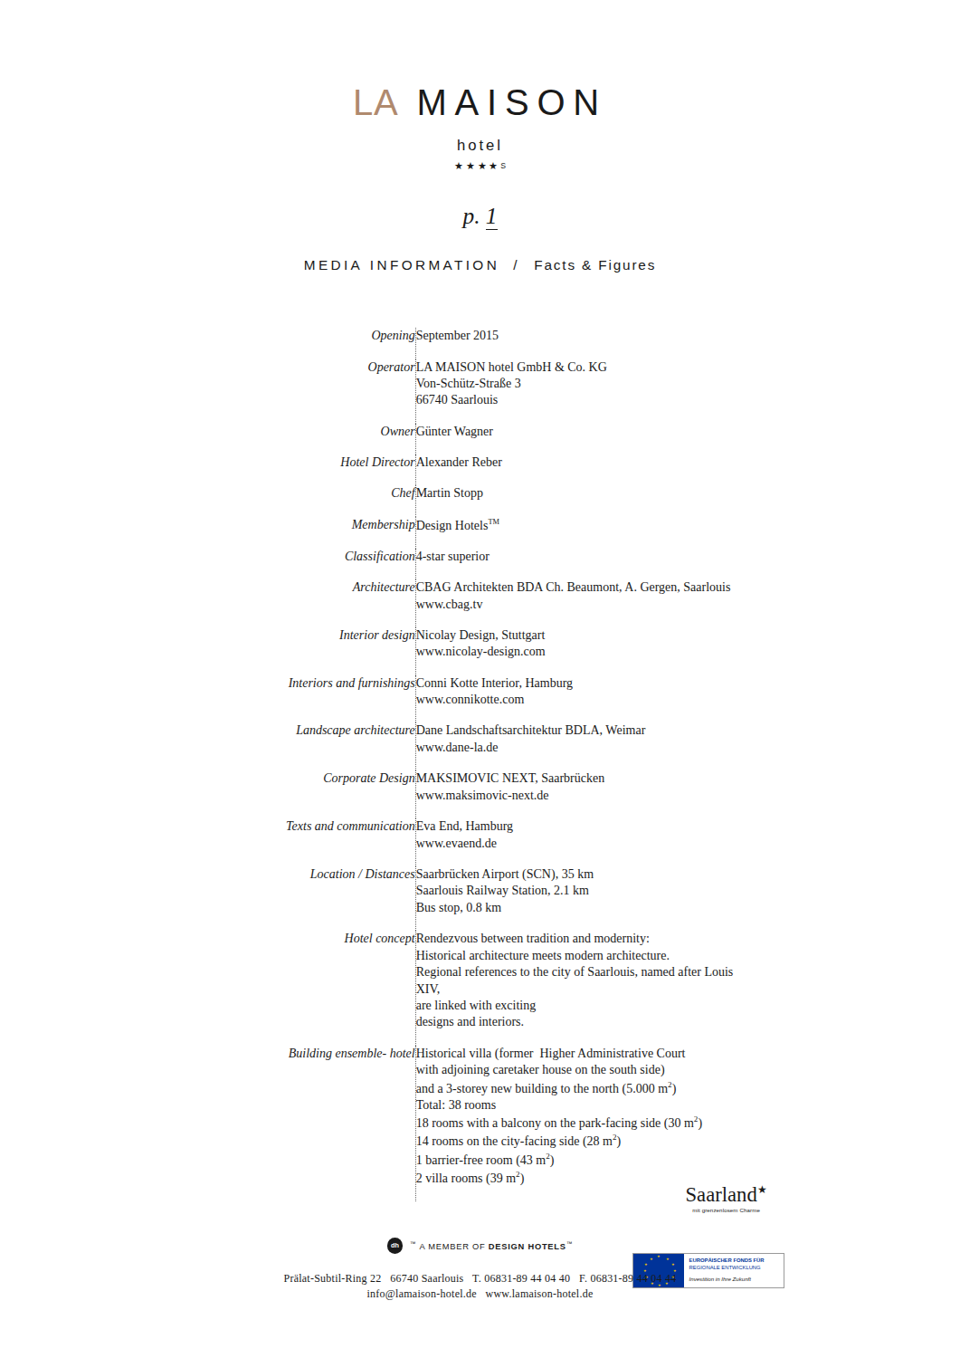LA MAISON
hotel
★★★★S
p. 1
MEDIA INFORMATION / Facts & Figures
| Opening | September 2015 |
| Operator | LA MAISON hotel GmbH & Co. KG Von-Schütz-Straße 3 66740 Saarlouis |
| Owner | Günter Wagner |
| Hotel Director | Alexander Reber |
| Chef | Martin Stopp |
| Membership | Design Hotels TM |
| Classification | 4-star superior |
| Architecture | CBAG Architekten BDA Ch. Beaumont, A. Gergen, Saarlouis www.cbag.tv |
| Interior design | Nicolay Design, Stuttgart www.nicolay-design.com |
| Interiors and furnishings | Conni Kotte Interior, Hamburg www.connikotte.com |
| Landscape architecture | Dane Landschaftsarchitektur BDLA, Weimar www.dane-la.de |
| Corporate Design | MAKSIMOVIC NEXT, Saarbrücken www.maksimovic-next.de |
| Texts and communication | Eva End, Hamburg www.evaend.de |
| Location / Distances | Saarbrücken Airport (SCN), 35 km Saarlouis Railway Station, 2.1 km Bus stop, 0.8 km |
| Hotel concept | Rendezvous between tradition and modernity: Historical architecture meets modern architecture. Regional references to the city of Saarlouis, named after Louis XIV, are linked with exciting designs and interiors. |
| Building ensemble- hotel | Historical villa (former Higher Administrative Court with adjoining caretaker house on the south side) and a 3-storey new building to the north (5.000 m 2 ) Total: 38 rooms 18 rooms with a balcony on the park-facing side (30 m 2 ) 14 rooms on the city-facing side (28 m 2 ) 1 barrier-free room (43 m 2 ) 2 villa rooms (39 m 2 ) |
Saarland★
mit grenzenlosem Charme
★ ★ ★ ★ ★ ★ ★ ★ ★ ★ ★ ★
EUROPÄISCHER FONDS FÜR
REGIONALE ENTWICKLUNG
Investition in Ihre Zukunft
dh ™ A MEMBER OF DESIGN HOTELS™
Prälat-Subtil-Ring 22 66740 Saarlouis T. 06831-89 44 04 40 F. 06831-89 44 04 44
info@lamaison-hotel.de www.lamaison-hotel.de